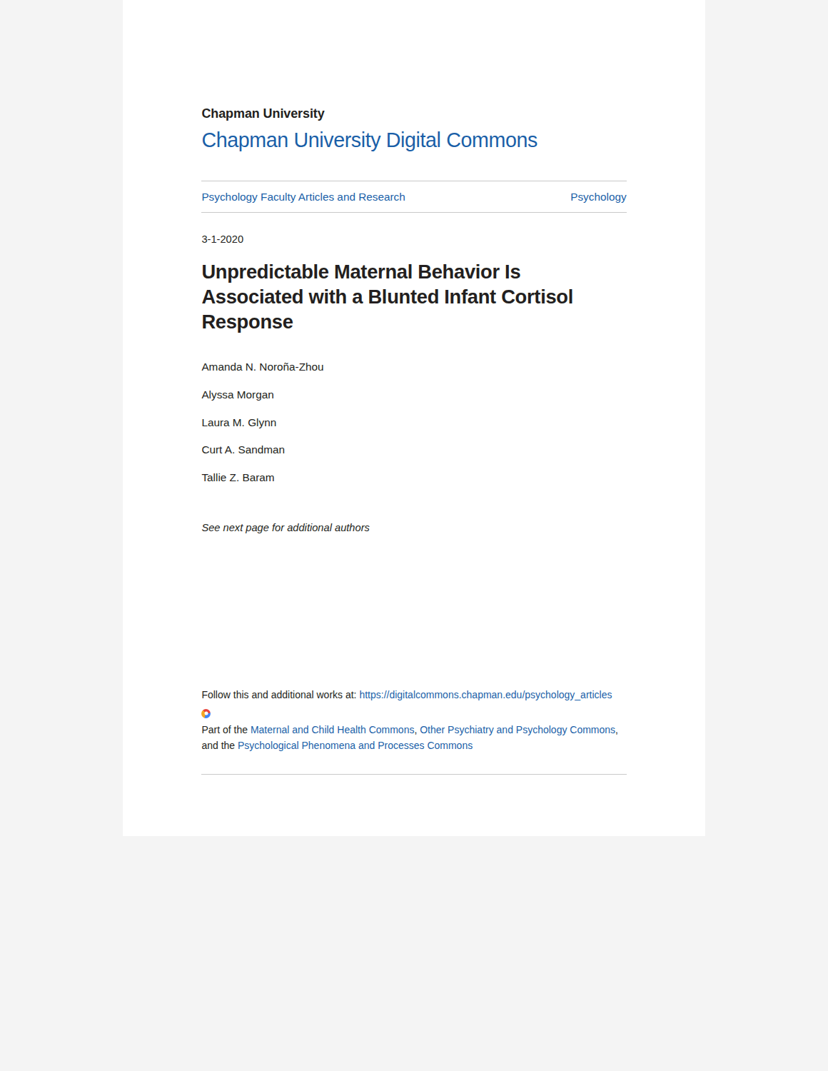Chapman University
Chapman University Digital Commons
Psychology Faculty Articles and Research Psychology
3-1-2020
Unpredictable Maternal Behavior Is Associated with a Blunted Infant Cortisol Response
Amanda N. Noroña-Zhou
Alyssa Morgan
Laura M. Glynn
Curt A. Sandman
Tallie Z. Baram
See next page for additional authors
Follow this and additional works at: https://digitalcommons.chapman.edu/psychology_articles
Part of the Maternal and Child Health Commons, Other Psychiatry and Psychology Commons, and the Psychological Phenomena and Processes Commons